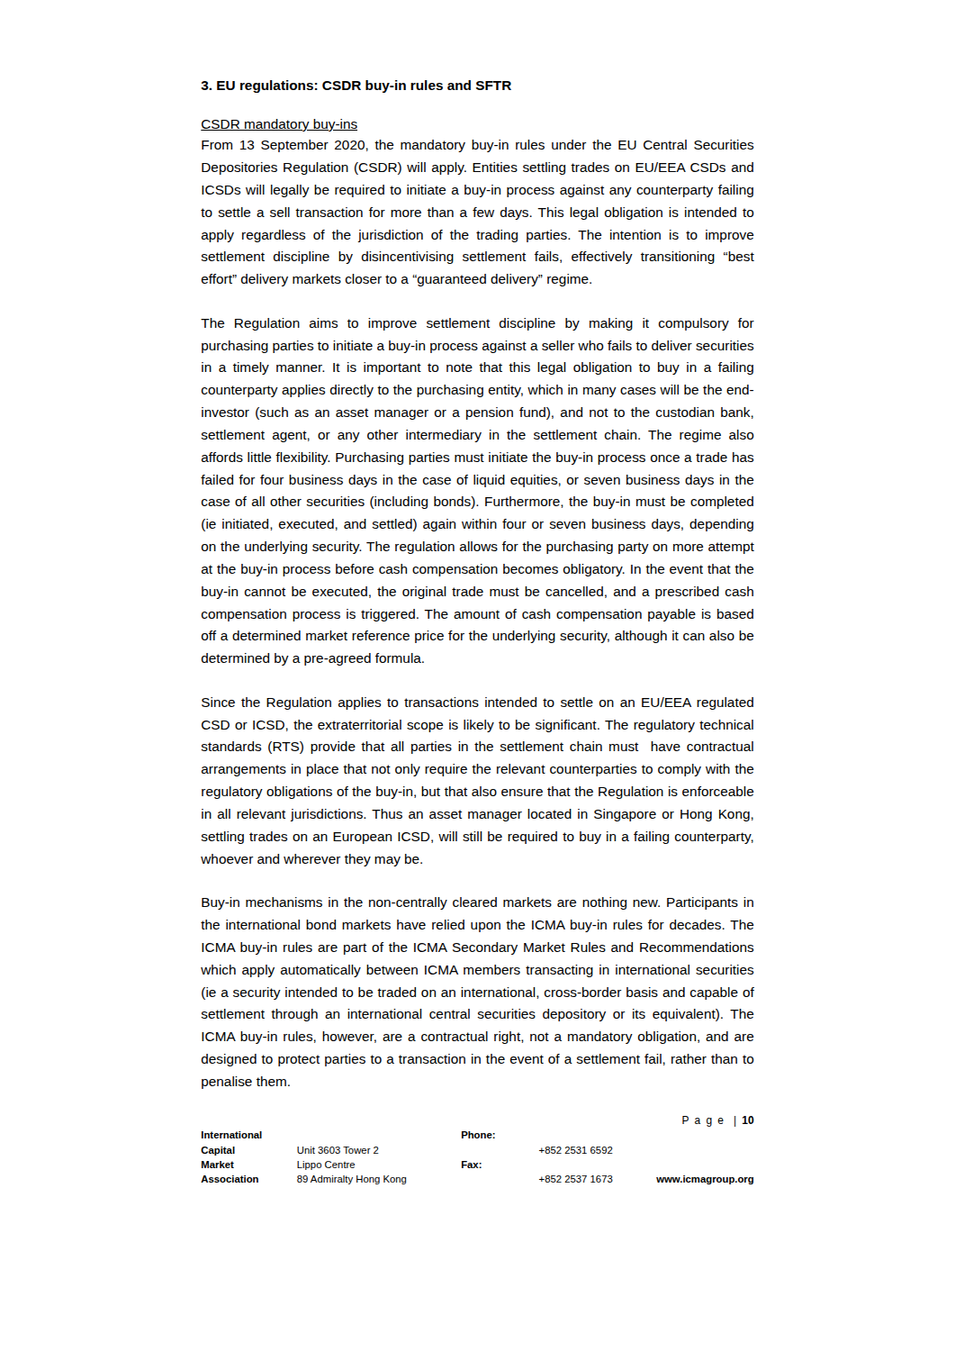3. EU regulations: CSDR buy-in rules and SFTR
CSDR mandatory buy-ins
From 13 September 2020, the mandatory buy-in rules under the EU Central Securities Depositories Regulation (CSDR) will apply. Entities settling trades on EU/EEA CSDs and ICSDs will legally be required to initiate a buy-in process against any counterparty failing to settle a sell transaction for more than a few days. This legal obligation is intended to apply regardless of the jurisdiction of the trading parties. The intention is to improve settlement discipline by disincentivising settlement fails, effectively transitioning “best effort” delivery markets closer to a “guaranteed delivery” regime.
The Regulation aims to improve settlement discipline by making it compulsory for purchasing parties to initiate a buy-in process against a seller who fails to deliver securities in a timely manner. It is important to note that this legal obligation to buy in a failing counterparty applies directly to the purchasing entity, which in many cases will be the end-investor (such as an asset manager or a pension fund), and not to the custodian bank, settlement agent, or any other intermediary in the settlement chain. The regime also affords little flexibility. Purchasing parties must initiate the buy-in process once a trade has failed for four business days in the case of liquid equities, or seven business days in the case of all other securities (including bonds). Furthermore, the buy-in must be completed (ie initiated, executed, and settled) again within four or seven business days, depending on the underlying security. The regulation allows for the purchasing party on more attempt at the buy-in process before cash compensation becomes obligatory. In the event that the buy-in cannot be executed, the original trade must be cancelled, and a prescribed cash compensation process is triggered. The amount of cash compensation payable is based off a determined market reference price for the underlying security, although it can also be determined by a pre-agreed formula.
Since the Regulation applies to transactions intended to settle on an EU/EEA regulated CSD or ICSD, the extraterritorial scope is likely to be significant. The regulatory technical standards (RTS) provide that all parties in the settlement chain must have contractual arrangements in place that not only require the relevant counterparties to comply with the regulatory obligations of the buy-in, but that also ensure that the Regulation is enforceable in all relevant jurisdictions. Thus an asset manager located in Singapore or Hong Kong, settling trades on an European ICSD, will still be required to buy in a failing counterparty, whoever and wherever they may be.
Buy-in mechanisms in the non-centrally cleared markets are nothing new. Participants in the international bond markets have relied upon the ICMA buy-in rules for decades. The ICMA buy-in rules are part of the ICMA Secondary Market Rules and Recommendations which apply automatically between ICMA members transacting in international securities (ie a security intended to be traded on an international, cross-border basis and capable of settlement through an international central securities depository or its equivalent). The ICMA buy-in rules, however, are a contractual right, not a mandatory obligation, and are designed to protect parties to a transaction in the event of a settlement fail, rather than to penalise them.
P a g e | 10
| International | | Phone: | | |
| Capital | Unit 3603 Tower 2 | | +852 2531 6592 | |
| Market | Lippo Centre | Fax: | | |
| Association | 89 Admiralty Hong Kong | | +852 2537 1673 | www.icmagroup.org |